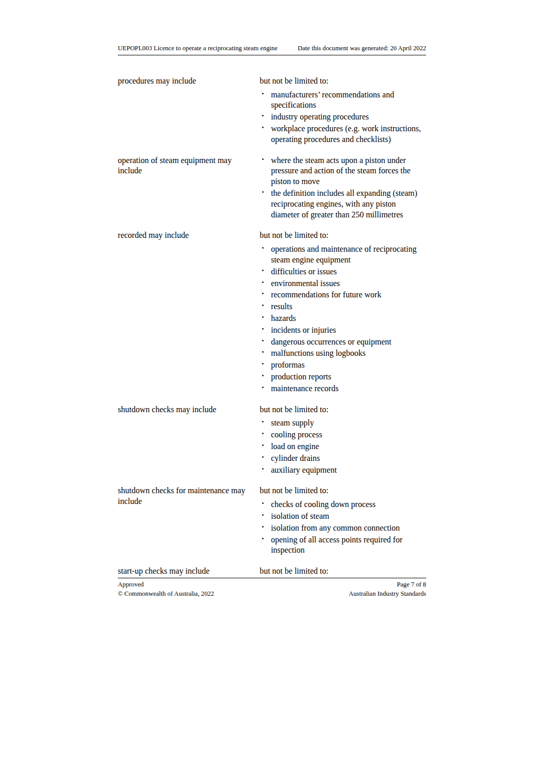UEPOPL003 Licence to operate a reciprocating steam engine
Date this document was generated: 20 April 2022
| procedures may include | but not be limited to: manufacturers’ recommendations and specifications industry operating procedures workplace procedures (e.g. work instructions, operating procedures and checklists) |
| operation of steam equipment may include | where the steam acts upon a piston under pressure and action of the steam forces the piston to move the definition includes all expanding (steam) reciprocating engines, with any piston diameter of greater than 250 millimetres |
| recorded may include | but not be limited to: operations and maintenance of reciprocating steam engine equipment difficulties or issues environmental issues recommendations for future work results hazards incidents or injuries dangerous occurrences or equipment malfunctions using logbooks proformas production reports maintenance records |
| shutdown checks may include | but not be limited to: steam supply cooling process load on engine cylinder drains auxiliary equipment |
| shutdown checks for maintenance may include | but not be limited to: checks of cooling down process isolation of steam isolation from any common connection opening of all access points required for inspection |
| start-up checks may include | but not be limited to: |
Approved
Page 7 of 8
© Commonwealth of Australia, 2022
Australian Industry Standards